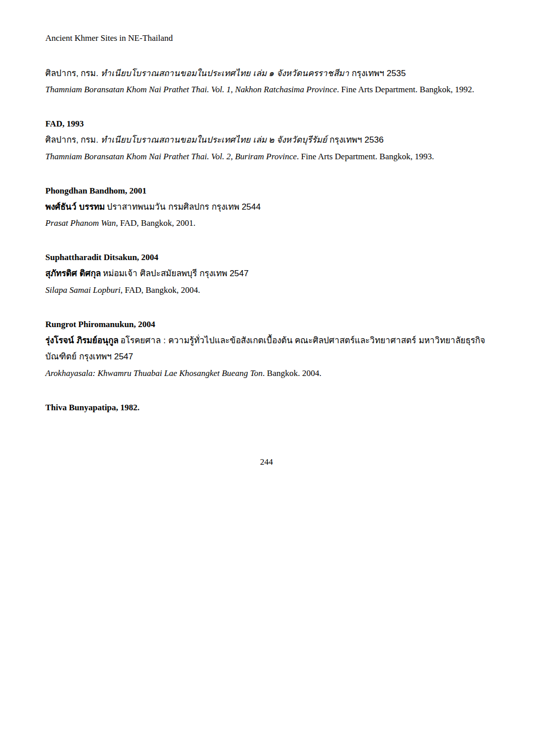Ancient Khmer Sites in NE-Thailand
ศิลปากร, กรม. ทำเนียบโบราณสถานขอมในประเทศไทย เล่ม ๑ จังหวัดนครราชสีมา กรุงเทพฯ 2535 Thamniam Boransatan Khom Nai Prathet Thai. Vol. 1, Nakhon Ratchasima Province. Fine Arts Department. Bangkok, 1992.
FAD, 1993 ศิลปากร, กรม. ทำเนียบโบราณสถานขอมในประเทศไทย เล่ม ๒ จังหวัดบุรีรัมย์ กรุงเทพฯ 2536 Thamniam Boransatan Khom Nai Prathet Thai. Vol. 2, Buriram Province. Fine Arts Department. Bangkok, 1993.
Phongdhan Bandhom, 2001 พงศ์ธันว์ บรรทม ปราสาทพนมวัน กรมศิลปกร กรุงเทพ 2544 Prasat Phanom Wan, FAD, Bangkok, 2001.
Suphattharadit Ditsakun, 2004 สุภัทรดิศ ดิศกุล หม่อมเจ้า ศิลปะสมัยลพบุรี กรุงเทพ 2547 Silapa Samai Lopburi, FAD, Bangkok, 2004.
Rungrot Phiromanukun, 2004 รุ่งโรจน์ ภิรมย์อนุกูล อโรคยศาล : ความรู้ทั่วไปและข้อสังเกตเบื้องต้น คณะศิลปศาสตร์และวิทยาศาสตร์ มหาวิทยาลัยธุรกิจบัณฑิตย์ กรุงเทพฯ 2547 Arokhayasala: Khwamru Thuabai Lae Khosangket Bueang Ton. Bangkok. 2004.
Thiva Bunyapatipa, 1982.
244